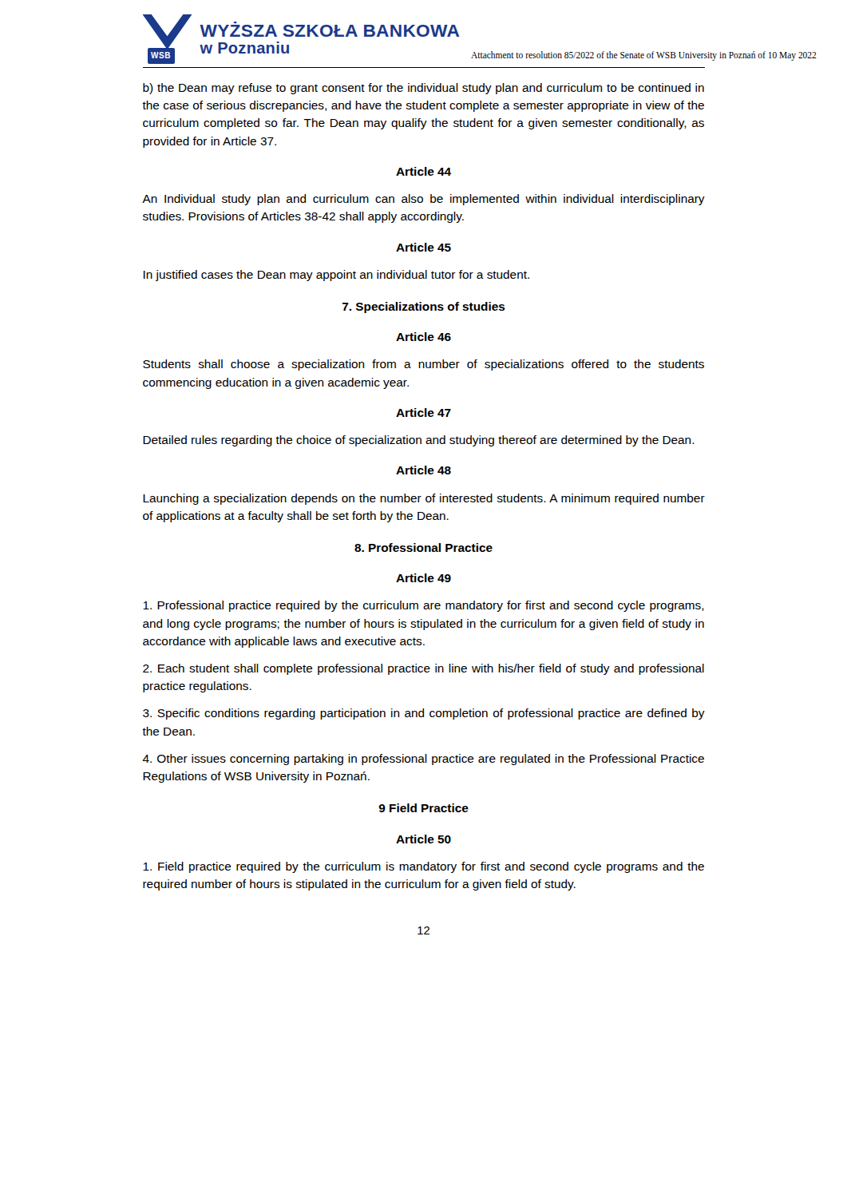WSB
WYŻSZA SZKOŁA BANKOWA
w Poznaniu
Attachment to resolution 85/2022 of the Senate of WSB University in Poznań of 10 May 2022
b) the Dean may refuse to grant consent for the individual study plan and curriculum to be continued in the case of serious discrepancies, and have the student complete a semester appropriate in view of the curriculum completed so far. The Dean may qualify the student for a given semester conditionally, as provided for in Article 37.
Article 44
An Individual study plan and curriculum can also be implemented within individual interdisciplinary studies. Provisions of Articles 38-42 shall apply accordingly.
Article 45
In justified cases the Dean may appoint an individual tutor for a student.
7. Specializations of studies
Article 46
Students shall choose a specialization from a number of specializations offered to the students commencing education in a given academic year.
Article 47
Detailed rules regarding the choice of specialization and studying thereof are determined by the Dean.
Article 48
Launching a specialization depends on the number of interested students. A minimum required number of applications at a faculty shall be set forth by the Dean.
8. Professional Practice
Article 49
1. Professional practice required by the curriculum are mandatory for first and second cycle programs, and long cycle programs; the number of hours is stipulated in the curriculum for a given field of study in accordance with applicable laws and executive acts.
2. Each student shall complete professional practice in line with his/her field of study and professional practice regulations.
3. Specific conditions regarding participation in and completion of professional practice are defined by the Dean.
4. Other issues concerning partaking in professional practice are regulated in the Professional Practice Regulations of WSB University in Poznań.
9 Field Practice
Article 50
1. Field practice required by the curriculum is mandatory for first and second cycle programs and the required number of hours is stipulated in the curriculum for a given field of study.
12